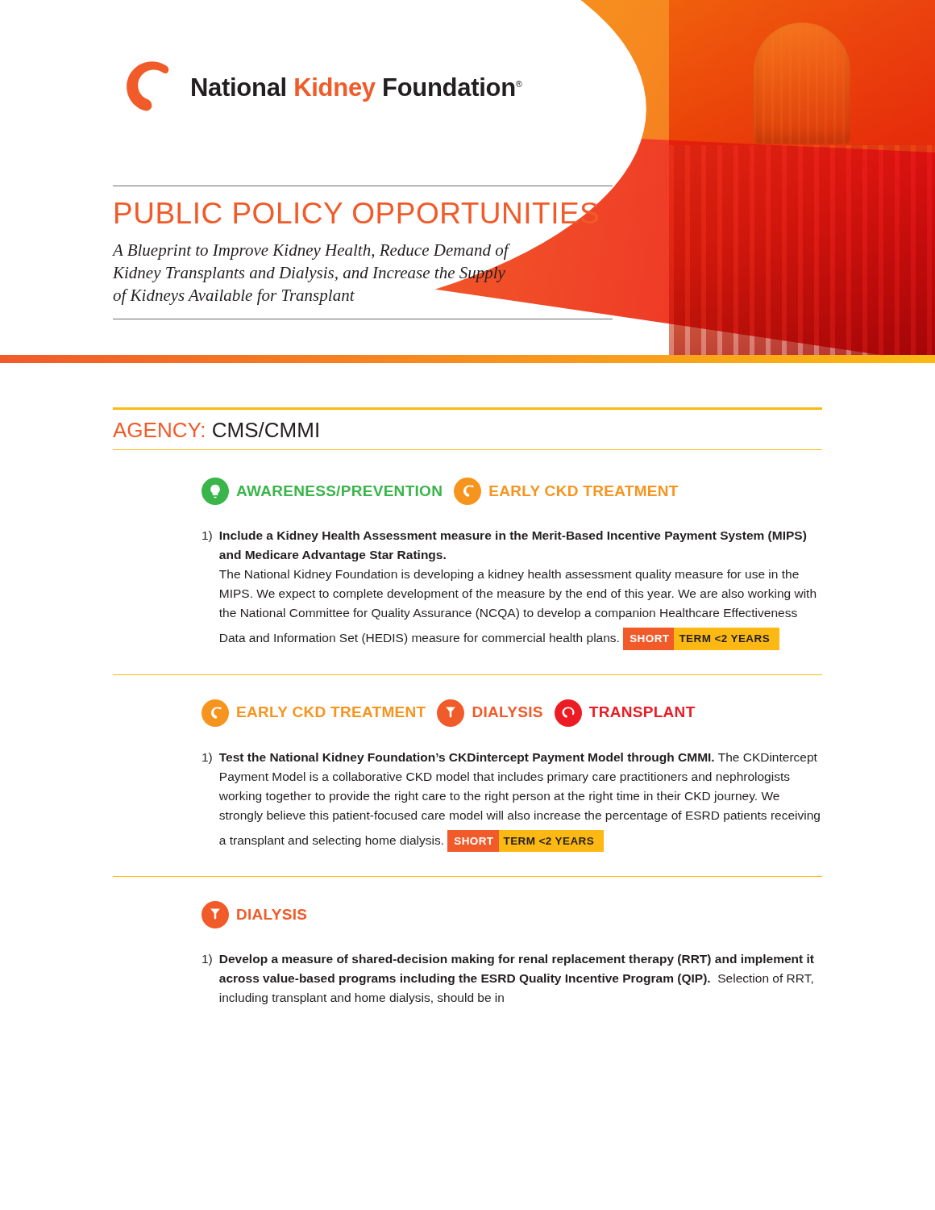National Kidney Foundation®
Public Policy Opportunities
A Blueprint to Improve Kidney Health, Reduce Demand of
Kidney Transplants and Dialysis, and Increase the Supply
of Kidneys Available for Transplant
AGENCY: CMS/CMMI
AWARENESS/PREVENTION EARLY CKD TREATMENT
1)
Include a Kidney Health Assessment measure in the Merit-Based Incentive Payment System (MIPS) and Medicare Advantage Star Ratings.
The National Kidney Foundation is developing a kidney health assessment quality measure for use in the MIPS. We expect to complete development of the measure by the end of this year. We are also working with the National Committee for Quality Assurance (NCQA) to develop a companion Healthcare Effectiveness Data and Information Set (HEDIS) measure for commercial health plans.
SHORT TERM <2 YEARS
EARLY CKD TREATMENT DIALYSIS TRANSPLANT
1)
Test the National Kidney Foundation’s CKDintercept Payment Model through CMMI. The CKDintercept Payment Model is a collaborative CKD model that includes primary care practitioners and nephrologists working together to provide the right care to the right person at the right time in their CKD journey. We strongly believe this patient-focused care model will also increase the percentage of ESRD patients receiving a transplant and selecting home dialysis.
SHORT TERM <2 YEARS
DIALYSIS
1)
Develop a measure of shared-decision making for renal replacement therapy (RRT) and implement it across value-based programs including the ESRD Quality Incentive Program (QIP). Selection of RRT, including transplant and home dialysis, should be in